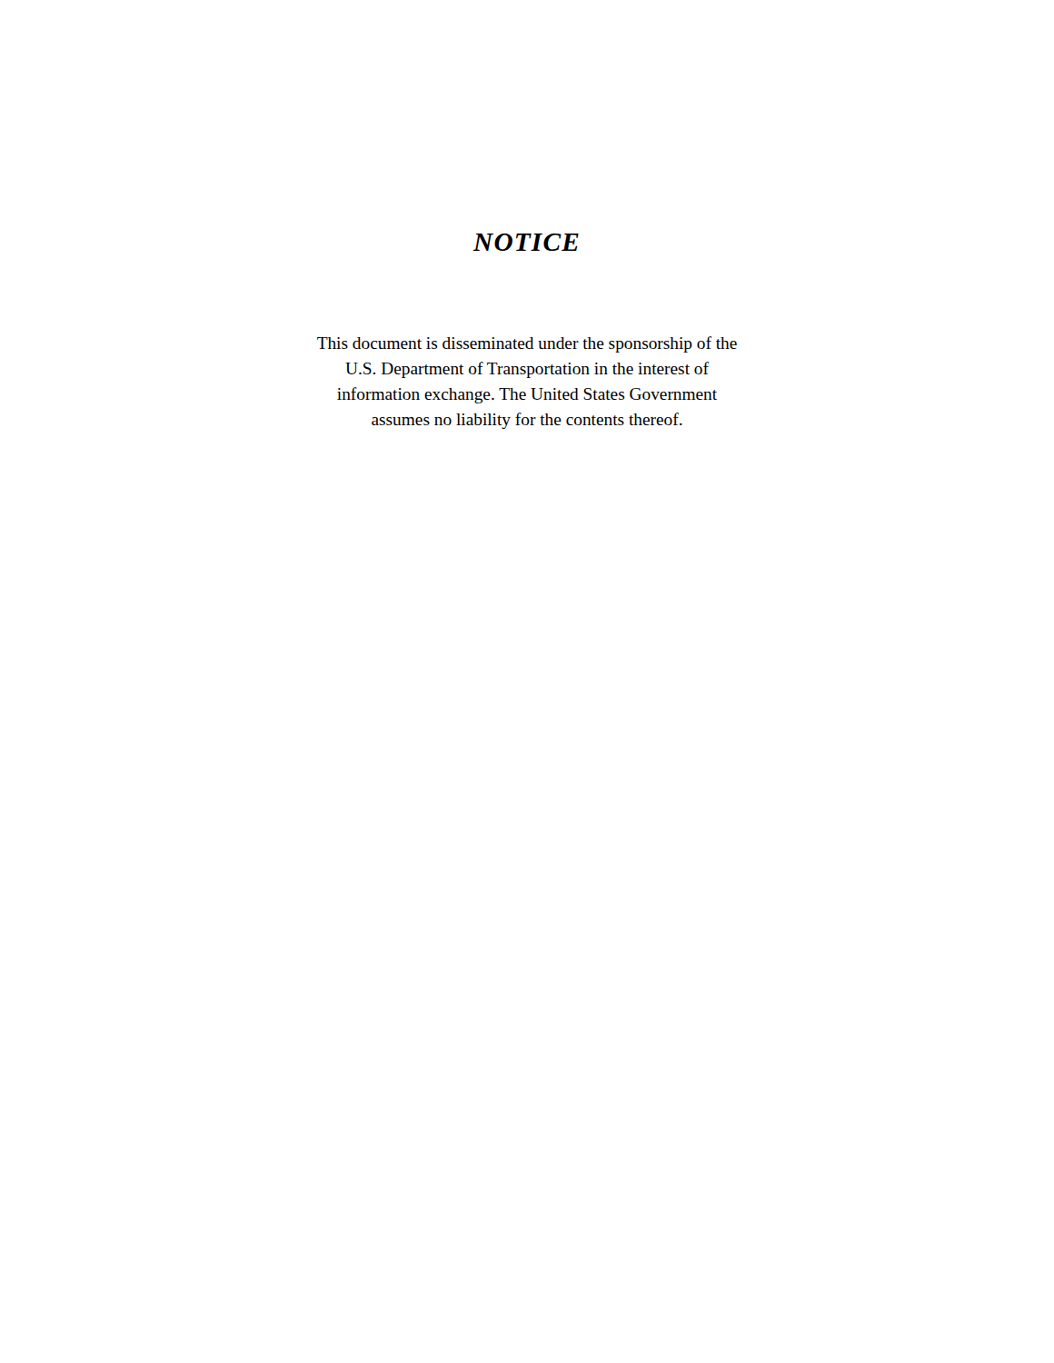NOTICE
This document is disseminated under the sponsorship of the U.S. Department of Transportation in the interest of information exchange. The United States Government assumes no liability for the contents thereof.